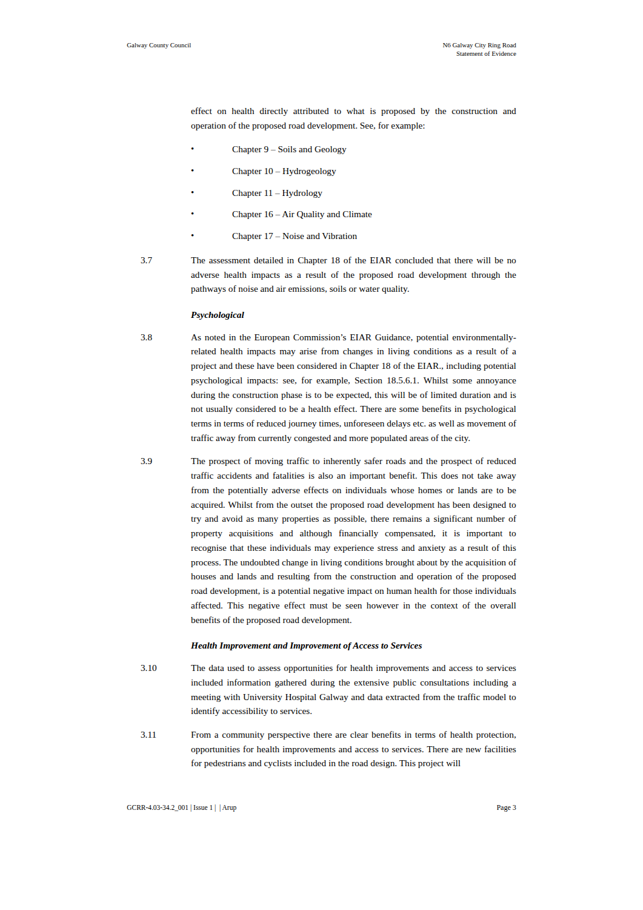Galway County Council
N6 Galway City Ring Road
Statement of Evidence
effect on health directly attributed to what is proposed by the construction and operation of the proposed road development. See, for example:
Chapter 9 – Soils and Geology
Chapter 10 – Hydrogeology
Chapter 11 – Hydrology
Chapter 16 – Air Quality and Climate
Chapter 17 – Noise and Vibration
3.7
The assessment detailed in Chapter 18 of the EIAR concluded that there will be no adverse health impacts as a result of the proposed road development through the pathways of noise and air emissions, soils or water quality.
Psychological
3.8
As noted in the European Commission’s EIAR Guidance, potential environmentally-related health impacts may arise from changes in living conditions as a result of a project and these have been considered in Chapter 18 of the EIAR., including potential psychological impacts: see, for example, Section 18.5.6.1. Whilst some annoyance during the construction phase is to be expected, this will be of limited duration and is not usually considered to be a health effect. There are some benefits in psychological terms in terms of reduced journey times, unforeseen delays etc. as well as movement of traffic away from currently congested and more populated areas of the city.
3.9
The prospect of moving traffic to inherently safer roads and the prospect of reduced traffic accidents and fatalities is also an important benefit. This does not take away from the potentially adverse effects on individuals whose homes or lands are to be acquired. Whilst from the outset the proposed road development has been designed to try and avoid as many properties as possible, there remains a significant number of property acquisitions and although financially compensated, it is important to recognise that these individuals may experience stress and anxiety as a result of this process. The undoubted change in living conditions brought about by the acquisition of houses and lands and resulting from the construction and operation of the proposed road development, is a potential negative impact on human health for those individuals affected. This negative effect must be seen however in the context of the overall benefits of the proposed road development.
Health Improvement and Improvement of Access to Services
3.10
The data used to assess opportunities for health improvements and access to services included information gathered during the extensive public consultations including a meeting with University Hospital Galway and data extracted from the traffic model to identify accessibility to services.
3.11
From a community perspective there are clear benefits in terms of health protection, opportunities for health improvements and access to services. There are new facilities for pedestrians and cyclists included in the road design. This project will
GCRR-4.03-34.2_001 | Issue 1 | | Arup
Page 3